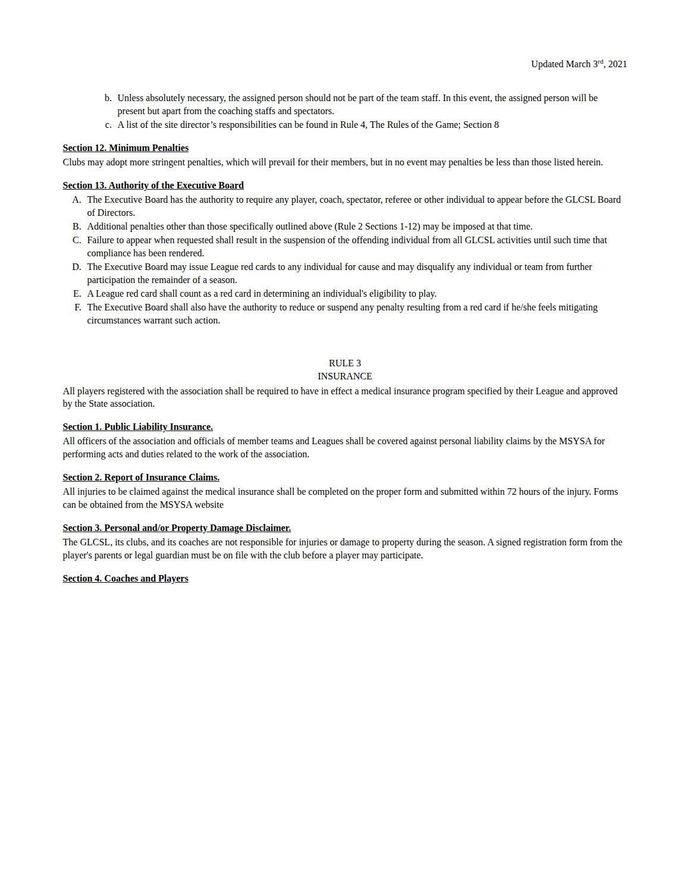Updated March 3rd, 2021
Unless absolutely necessary, the assigned person should not be part of the team staff. In this event, the assigned person will be present but apart from the coaching staffs and spectators.
A list of the site director’s responsibilities can be found in Rule 4, The Rules of the Game; Section 8
Section 12. Minimum Penalties
Clubs may adopt more stringent penalties, which will prevail for their members, but in no event may penalties be less than those listed herein.
Section 13. Authority of the Executive Board
The Executive Board has the authority to require any player, coach, spectator, referee or other individual to appear before the GLCSL Board of Directors.
Additional penalties other than those specifically outlined above (Rule 2 Sections 1-12) may be imposed at that time.
Failure to appear when requested shall result in the suspension of the offending individual from all GLCSL activities until such time that compliance has been rendered.
The Executive Board may issue League red cards to any individual for cause and may disqualify any individual or team from further participation the remainder of a season.
A League red card shall count as a red card in determining an individual's eligibility to play.
The Executive Board shall also have the authority to reduce or suspend any penalty resulting from a red card if he/she feels mitigating circumstances warrant such action.
RULE 3
INSURANCE
All players registered with the association shall be required to have in effect a medical insurance program specified by their League and approved by the State association.
Section 1. Public Liability Insurance.
All officers of the association and officials of member teams and Leagues shall be covered against personal liability claims by the MSYSA for performing acts and duties related to the work of the association.
Section 2. Report of Insurance Claims.
All injuries to be claimed against the medical insurance shall be completed on the proper form and submitted within 72 hours of the injury. Forms can be obtained from the MSYSA website
Section 3. Personal and/or Property Damage Disclaimer.
The GLCSL, its clubs, and its coaches are not responsible for injuries or damage to property during the season. A signed registration form from the player's parents or legal guardian must be on file with the club before a player may participate.
Section 4. Coaches and Players